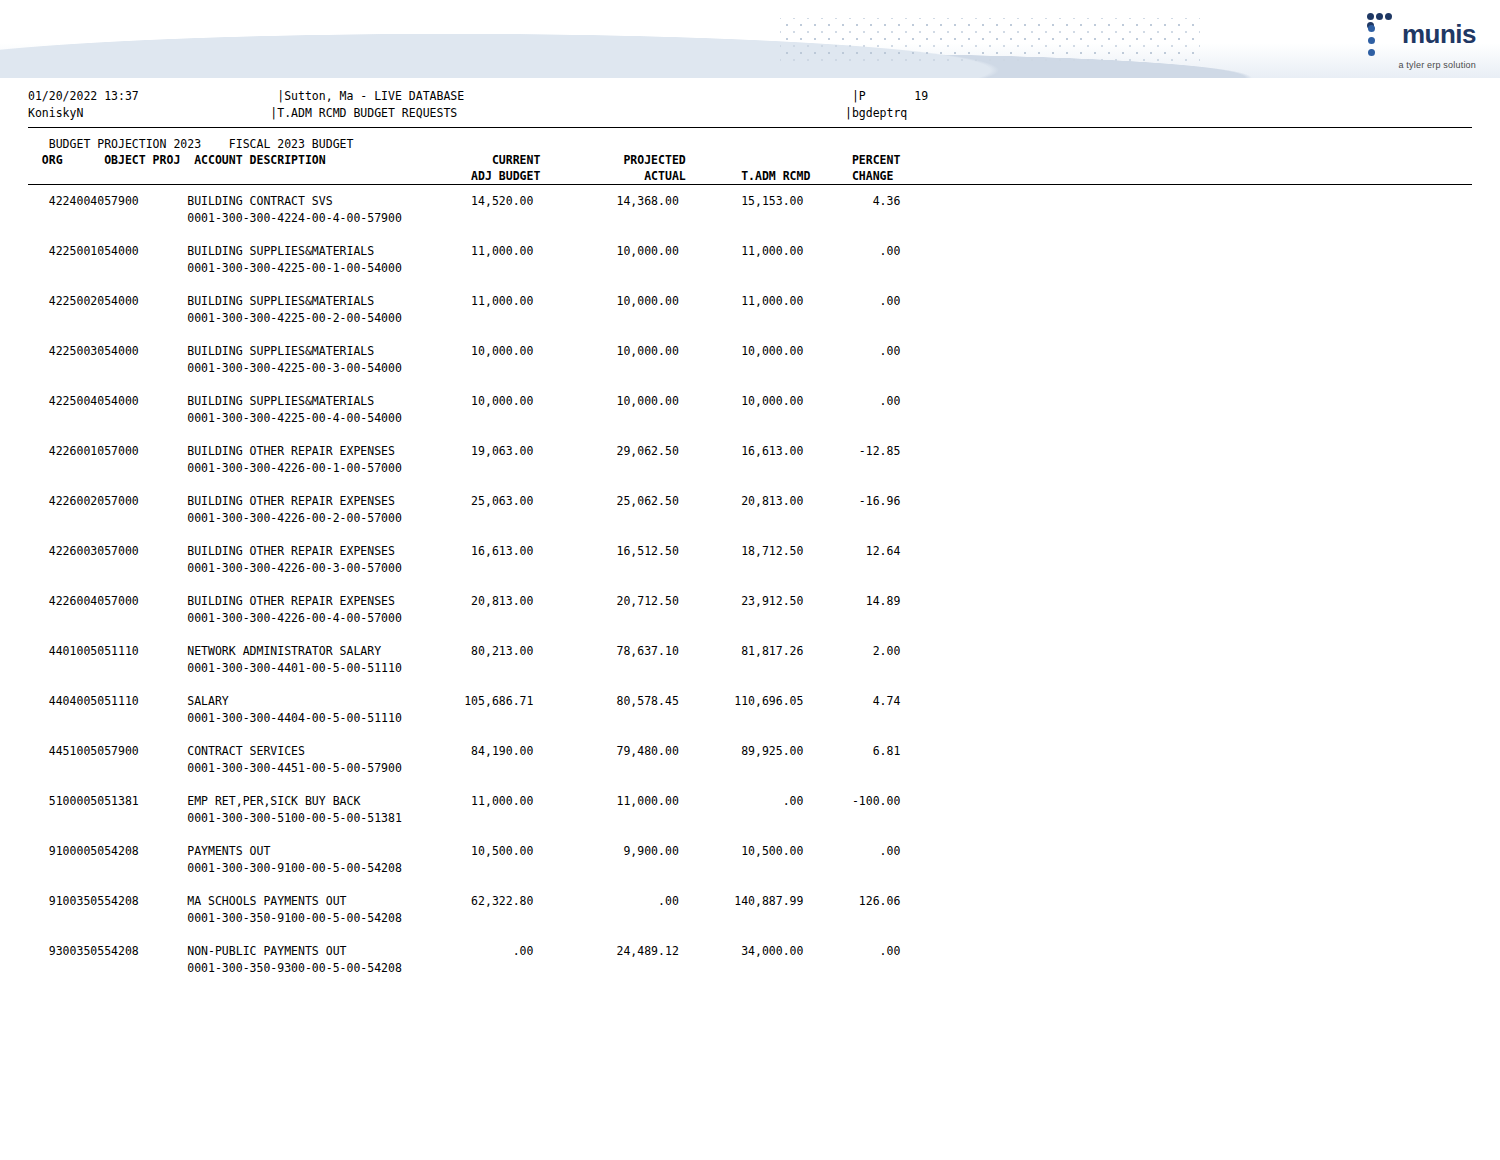munis
a tyler erp solution
01/20/2022 13:37                    |Sutton, Ma - LIVE DATABASE                                                        |P       19
KoniskyN                           |T.ADM RCMD BUDGET REQUESTS                                                        |bgdeptrq
   BUDGET PROJECTION 2023    FISCAL 2023 BUDGET
  ORG      OBJECT PROJ  ACCOUNT DESCRIPTION                        CURRENT            PROJECTED                        PERCENT
                                                                ADJ BUDGET               ACTUAL        T.ADM RCMD      CHANGE
   4224004057900       BUILDING CONTRACT SVS                    14,520.00            14,368.00         15,153.00          4.36
                       0001-300-300-4224-00-4-00-57900

   4225001054000       BUILDING SUPPLIES&MATERIALS              11,000.00            10,000.00         11,000.00           .00
                       0001-300-300-4225-00-1-00-54000

   4225002054000       BUILDING SUPPLIES&MATERIALS              11,000.00            10,000.00         11,000.00           .00
                       0001-300-300-4225-00-2-00-54000

   4225003054000       BUILDING SUPPLIES&MATERIALS              10,000.00            10,000.00         10,000.00           .00
                       0001-300-300-4225-00-3-00-54000

   4225004054000       BUILDING SUPPLIES&MATERIALS              10,000.00            10,000.00         10,000.00           .00
                       0001-300-300-4225-00-4-00-54000

   4226001057000       BUILDING OTHER REPAIR EXPENSES           19,063.00            29,062.50         16,613.00        -12.85
                       0001-300-300-4226-00-1-00-57000

   4226002057000       BUILDING OTHER REPAIR EXPENSES           25,063.00            25,062.50         20,813.00        -16.96
                       0001-300-300-4226-00-2-00-57000

   4226003057000       BUILDING OTHER REPAIR EXPENSES           16,613.00            16,512.50         18,712.50         12.64
                       0001-300-300-4226-00-3-00-57000

   4226004057000       BUILDING OTHER REPAIR EXPENSES           20,813.00            20,712.50         23,912.50         14.89
                       0001-300-300-4226-00-4-00-57000

   4401005051110       NETWORK ADMINISTRATOR SALARY             80,213.00            78,637.10         81,817.26          2.00
                       0001-300-300-4401-00-5-00-51110

   4404005051110       SALARY                                  105,686.71            80,578.45        110,696.05          4.74
                       0001-300-300-4404-00-5-00-51110

   4451005057900       CONTRACT SERVICES                        84,190.00            79,480.00         89,925.00          6.81
                       0001-300-300-4451-00-5-00-57900

   5100005051381       EMP RET,PER,SICK BUY BACK                11,000.00            11,000.00               .00       -100.00
                       0001-300-300-5100-00-5-00-51381

   9100005054208       PAYMENTS OUT                             10,500.00             9,900.00         10,500.00           .00
                       0001-300-300-9100-00-5-00-54208

   9100350554208       MA SCHOOLS PAYMENTS OUT                  62,322.80                  .00        140,887.99        126.06
                       0001-300-350-9100-00-5-00-54208

   9300350554208       NON-PUBLIC PAYMENTS OUT                        .00            24,489.12         34,000.00           .00
                       0001-300-350-9300-00-5-00-54208